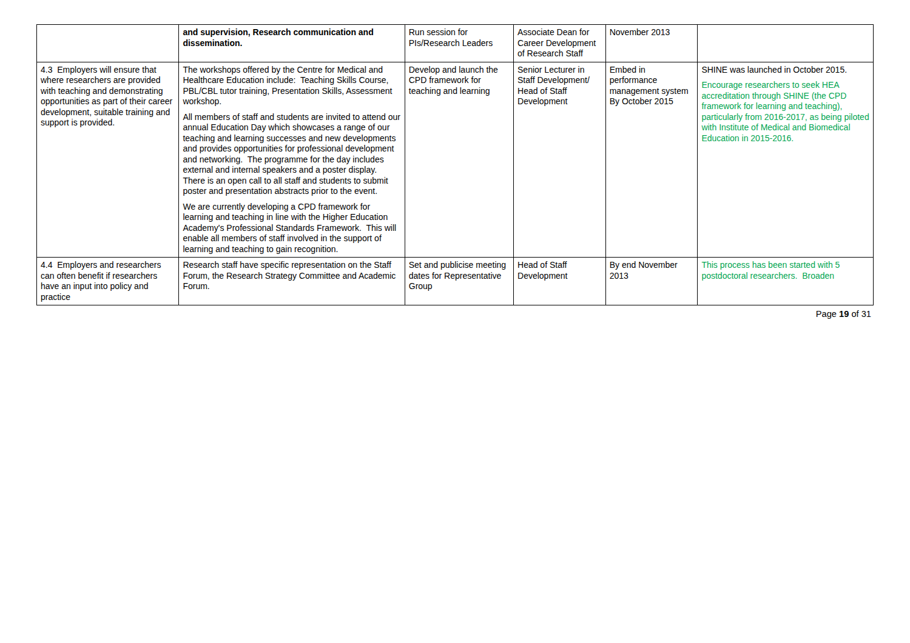| | and supervision, Research communication and dissemination. | Run session for PIs/Research Leaders | Associate Dean for Career Development of Research Staff | November 2013 | |
| 4.3 Employers will ensure that where researchers are provided with teaching and demonstrating opportunities as part of their career development, suitable training and support is provided. | The workshops offered by the Centre for Medical and Healthcare Education include: Teaching Skills Course, PBL/CBL tutor training, Presentation Skills, Assessment workshop. All members of staff and students are invited to attend our annual Education Day which showcases a range of our teaching and learning successes and new developments and provides opportunities for professional development and networking. The programme for the day includes external and internal speakers and a poster display. There is an open call to all staff and students to submit poster and presentation abstracts prior to the event. We are currently developing a CPD framework for learning and teaching in line with the Higher Education Academy's Professional Standards Framework. This will enable all members of staff involved in the support of learning and teaching to gain recognition. | Develop and launch the CPD framework for teaching and learning | Senior Lecturer in Staff Development/ Head of Staff Development | Embed in performance management system By October 2015 | SHINE was launched in October 2015. Encourage researchers to seek HEA accreditation through SHINE (the CPD framework for learning and teaching), particularly from 2016-2017, as being piloted with Institute of Medical and Biomedical Education in 2015-2016. |
| 4.4 Employers and researchers can often benefit if researchers have an input into policy and practice | Research staff have specific representation on the Staff Forum, the Research Strategy Committee and Academic Forum. | Set and publicise meeting dates for Representative Group | Head of Staff Development | By end November 2013 | This process has been started with 5 postdoctoral researchers. Broaden |
Page 19 of 31